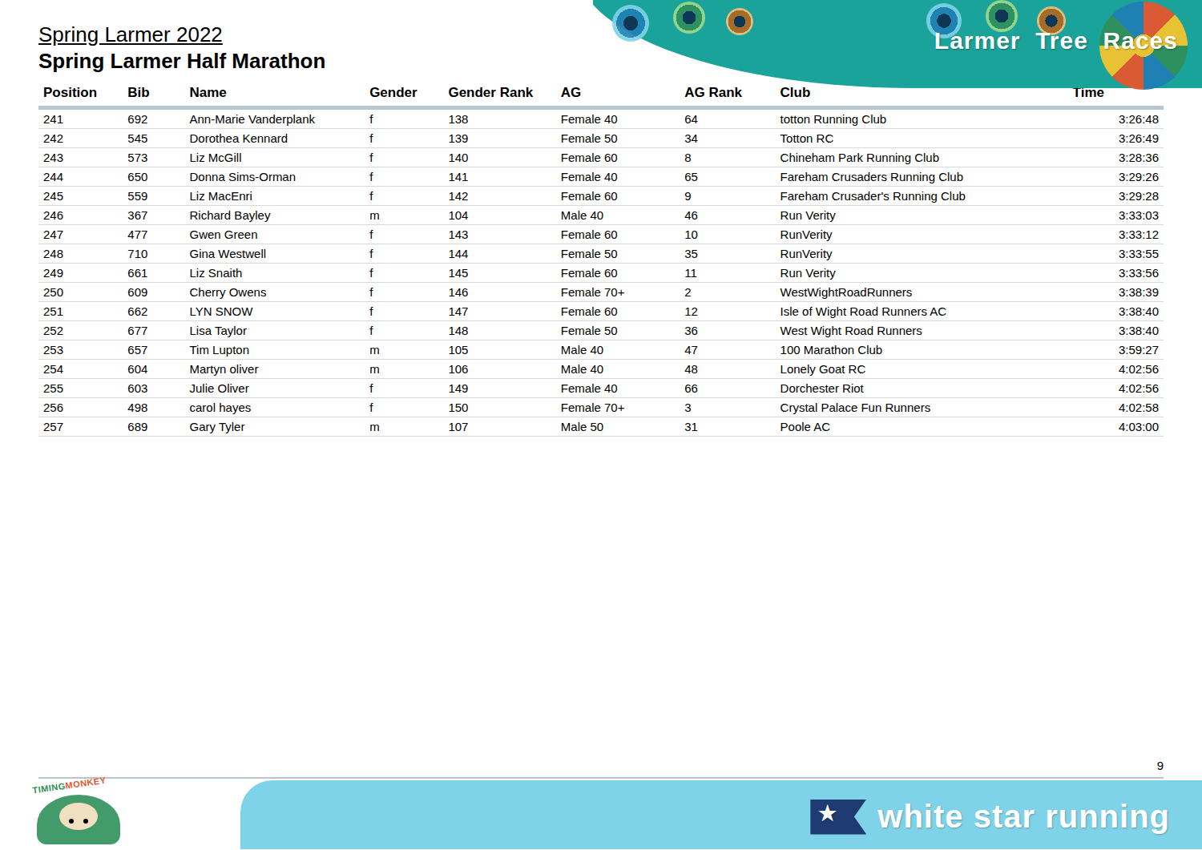Larmer Tree Races
Spring Larmer 2022
Spring Larmer Half Marathon
| Position | Bib | Name | Gender | Gender Rank | AG | AG Rank | Club | Time |
| --- | --- | --- | --- | --- | --- | --- | --- | --- |
| 241 | 692 | Ann-Marie Vanderplank | f | 138 | Female 40 | 64 | totton Running Club | 3:26:48 |
| 242 | 545 | Dorothea Kennard | f | 139 | Female 50 | 34 | Totton RC | 3:26:49 |
| 243 | 573 | Liz McGill | f | 140 | Female 60 | 8 | Chineham Park Running Club | 3:28:36 |
| 244 | 650 | Donna Sims-Orman | f | 141 | Female 40 | 65 | Fareham Crusaders Running Club | 3:29:26 |
| 245 | 559 | Liz MacEnri | f | 142 | Female 60 | 9 | Fareham Crusader's Running Club | 3:29:28 |
| 246 | 367 | Richard Bayley | m | 104 | Male 40 | 46 | Run Verity | 3:33:03 |
| 247 | 477 | Gwen Green | f | 143 | Female 60 | 10 | RunVerity | 3:33:12 |
| 248 | 710 | Gina Westwell | f | 144 | Female 50 | 35 | RunVerity | 3:33:55 |
| 249 | 661 | Liz Snaith | f | 145 | Female 60 | 11 | Run Verity | 3:33:56 |
| 250 | 609 | Cherry Owens | f | 146 | Female 70+ | 2 | WestWightRoadRunners | 3:38:39 |
| 251 | 662 | LYN SNOW | f | 147 | Female 60 | 12 | Isle of Wight Road Runners AC | 3:38:40 |
| 252 | 677 | Lisa Taylor | f | 148 | Female 50 | 36 | West Wight Road Runners | 3:38:40 |
| 253 | 657 | Tim Lupton | m | 105 | Male 40 | 47 | 100 Marathon Club | 3:59:27 |
| 254 | 604 | Martyn oliver | m | 106 | Male 40 | 48 | Lonely Goat RC | 4:02:56 |
| 255 | 603 | Julie Oliver | f | 149 | Female 40 | 66 | Dorchester Riot | 4:02:56 |
| 256 | 498 | carol hayes | f | 150 | Female 70+ | 3 | Crystal Palace Fun Runners | 4:02:58 |
| 257 | 689 | Gary Tyler | m | 107 | Male 50 | 31 | Poole AC | 4:03:00 |
9
white star running
TIMINGMONKEY